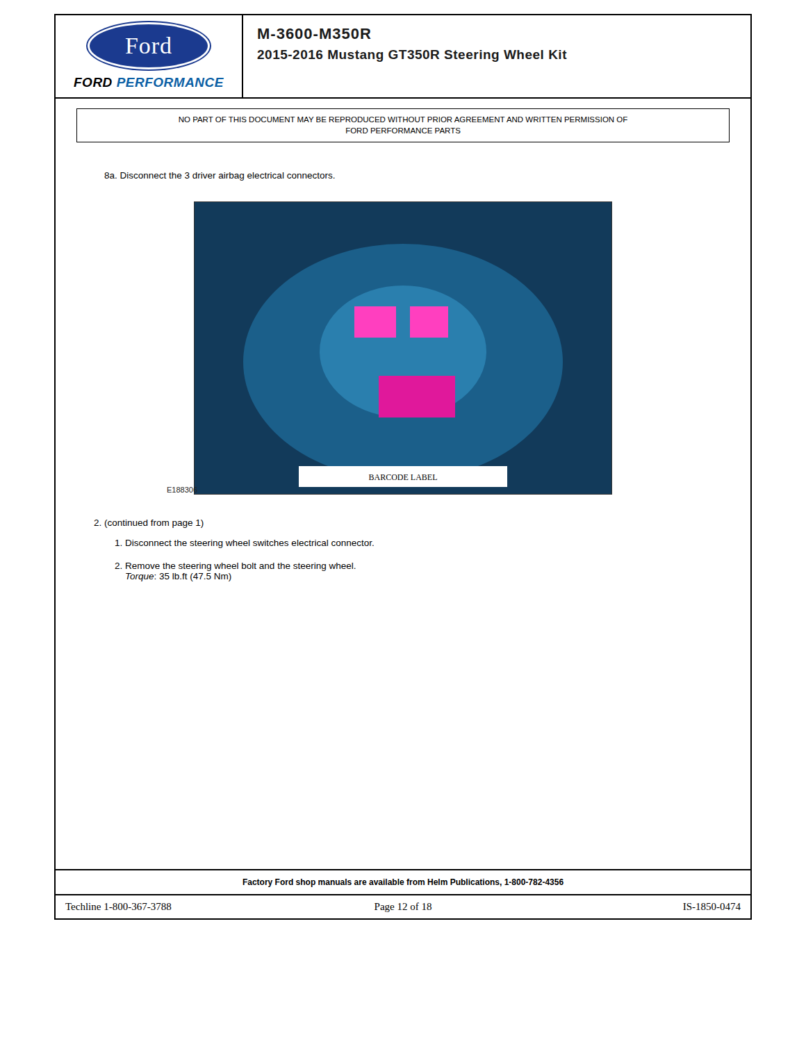Ford
FORD PERFORMANCE
M-3600-M350R
2015-2016 Mustang GT350R Steering Wheel Kit
NO PART OF THIS DOCUMENT MAY BE REPRODUCED WITHOUT PRIOR AGREEMENT AND WRITTEN PERMISSION OF
FORD PERFORMANCE PARTS
8a. Disconnect the 3 driver airbag electrical connectors.
E188306
(continued from page 1)
Disconnect the steering wheel switches electrical connector.
Remove the steering wheel bolt and the steering wheel.
Torque: 35 lb.ft (47.5 Nm)
Factory Ford shop manuals are available from Helm Publications, 1-800-782-4356
Techline 1-800-367-3788
Page 12 of 18
IS-1850-0474